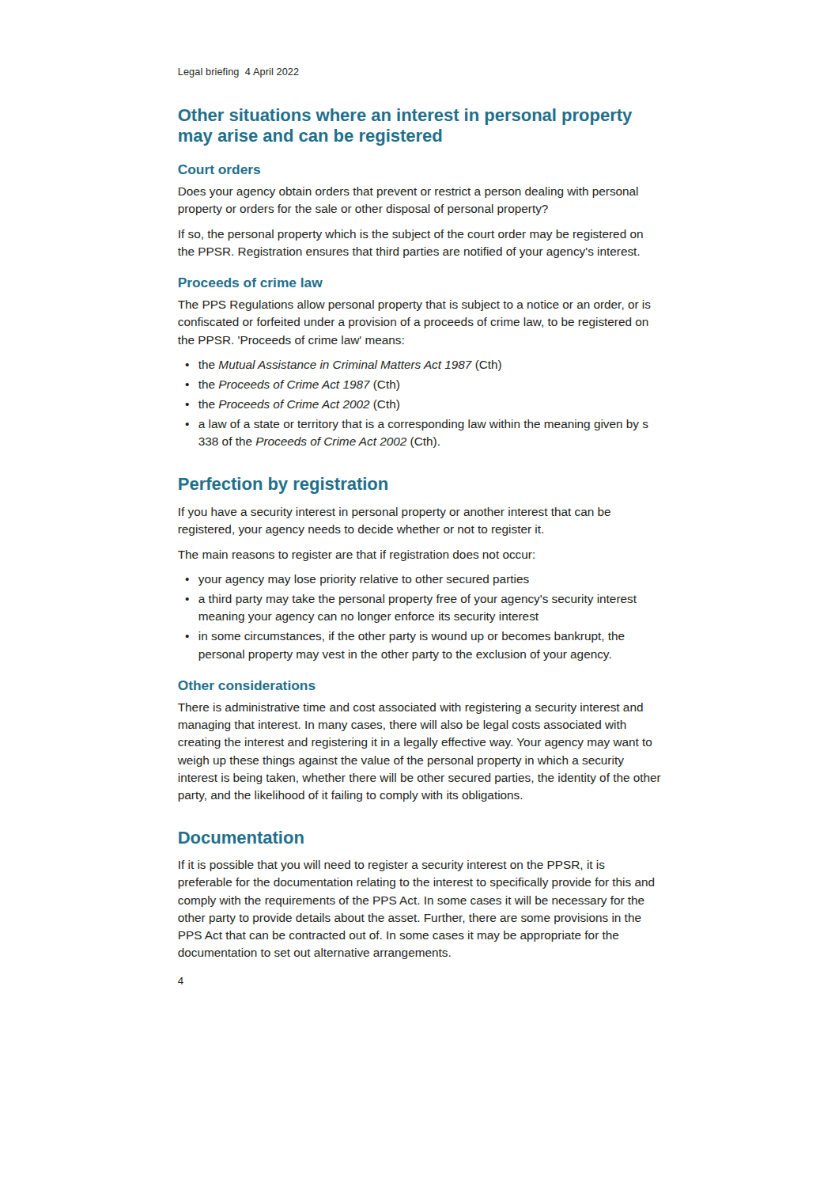Legal briefing 4 April 2022
Other situations where an interest in personal property may arise and can be registered
Court orders
Does your agency obtain orders that prevent or restrict a person dealing with personal property or orders for the sale or other disposal of personal property?
If so, the personal property which is the subject of the court order may be registered on the PPSR. Registration ensures that third parties are notified of your agency's interest.
Proceeds of crime law
The PPS Regulations allow personal property that is subject to a notice or an order, or is confiscated or forfeited under a provision of a proceeds of crime law, to be registered on the PPSR. 'Proceeds of crime law' means:
the Mutual Assistance in Criminal Matters Act 1987 (Cth)
the Proceeds of Crime Act 1987 (Cth)
the Proceeds of Crime Act 2002 (Cth)
a law of a state or territory that is a corresponding law within the meaning given by s 338 of the Proceeds of Crime Act 2002 (Cth).
Perfection by registration
If you have a security interest in personal property or another interest that can be registered, your agency needs to decide whether or not to register it.
The main reasons to register are that if registration does not occur:
your agency may lose priority relative to other secured parties
a third party may take the personal property free of your agency's security interest meaning your agency can no longer enforce its security interest
in some circumstances, if the other party is wound up or becomes bankrupt, the personal property may vest in the other party to the exclusion of your agency.
Other considerations
There is administrative time and cost associated with registering a security interest and managing that interest. In many cases, there will also be legal costs associated with creating the interest and registering it in a legally effective way. Your agency may want to weigh up these things against the value of the personal property in which a security interest is being taken, whether there will be other secured parties, the identity of the other party, and the likelihood of it failing to comply with its obligations.
Documentation
If it is possible that you will need to register a security interest on the PPSR, it is preferable for the documentation relating to the interest to specifically provide for this and comply with the requirements of the PPS Act. In some cases it will be necessary for the other party to provide details about the asset. Further, there are some provisions in the PPS Act that can be contracted out of. In some cases it may be appropriate for the documentation to set out alternative arrangements.
4